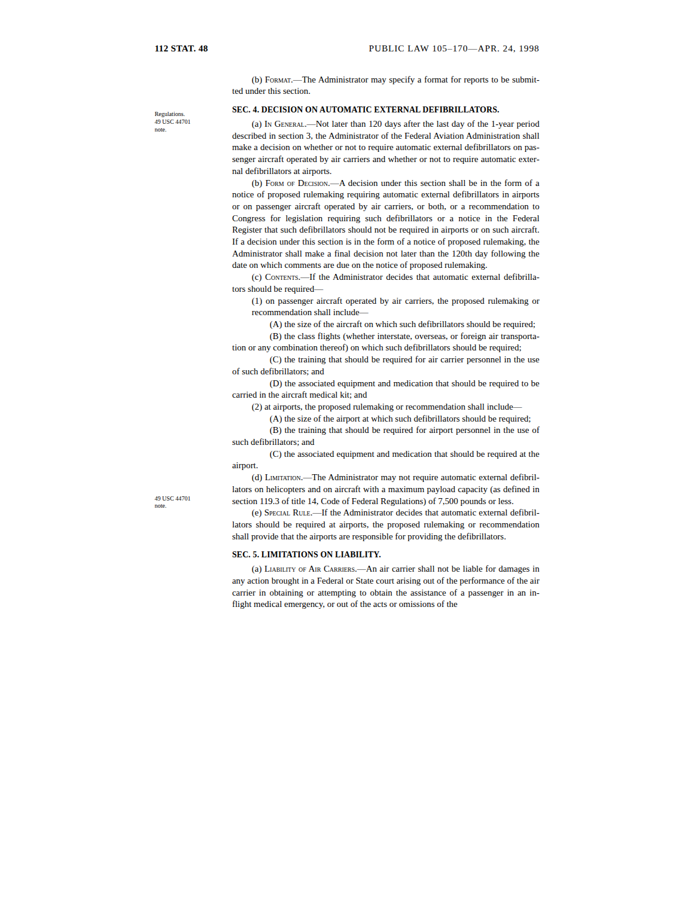112 STAT. 48 PUBLIC LAW 105–170—APR. 24, 1998
Regulations.
49 USC 44701
note.
49 USC 44701
note.
(b) Format.—The Administrator may specify a format for reports to be submitted under this section.
SEC. 4. DECISION ON AUTOMATIC EXTERNAL DEFIBRILLATORS.
(a) In General.—Not later than 120 days after the last day of the 1-year period described in section 3, the Administrator of the Federal Aviation Administration shall make a decision on whether or not to require automatic external defibrillators on passenger aircraft operated by air carriers and whether or not to require automatic external defibrillators at airports.
(b) Form of Decision.—A decision under this section shall be in the form of a notice of proposed rulemaking requiring automatic external defibrillators in airports or on passenger aircraft operated by air carriers, or both, or a recommendation to Congress for legislation requiring such defibrillators or a notice in the Federal Register that such defibrillators should not be required in airports or on such aircraft. If a decision under this section is in the form of a notice of proposed rulemaking, the Administrator shall make a final decision not later than the 120th day following the date on which comments are due on the notice of proposed rulemaking.
(c) Contents.—If the Administrator decides that automatic external defibrillators should be required—
(1) on passenger aircraft operated by air carriers, the proposed rulemaking or recommendation shall include—
(A) the size of the aircraft on which such defibrillators should be required;
(B) the class flights (whether interstate, overseas, or foreign air transportation or any combination thereof) on which such defibrillators should be required;
(C) the training that should be required for air carrier personnel in the use of such defibrillators; and
(D) the associated equipment and medication that should be required to be carried in the aircraft medical kit; and
(2) at airports, the proposed rulemaking or recommendation shall include—
(A) the size of the airport at which such defibrillators should be required;
(B) the training that should be required for airport personnel in the use of such defibrillators; and
(C) the associated equipment and medication that should be required at the airport.
(d) Limitation.—The Administrator may not require automatic external defibrillators on helicopters and on aircraft with a maximum payload capacity (as defined in section 119.3 of title 14, Code of Federal Regulations) of 7,500 pounds or less.
(e) Special Rule.—If the Administrator decides that automatic external defibrillators should be required at airports, the proposed rulemaking or recommendation shall provide that the airports are responsible for providing the defibrillators.
SEC. 5. LIMITATIONS ON LIABILITY.
(a) Liability of Air Carriers.—An air carrier shall not be liable for damages in any action brought in a Federal or State court arising out of the performance of the air carrier in obtaining or attempting to obtain the assistance of a passenger in an in-flight medical emergency, or out of the acts or omissions of the